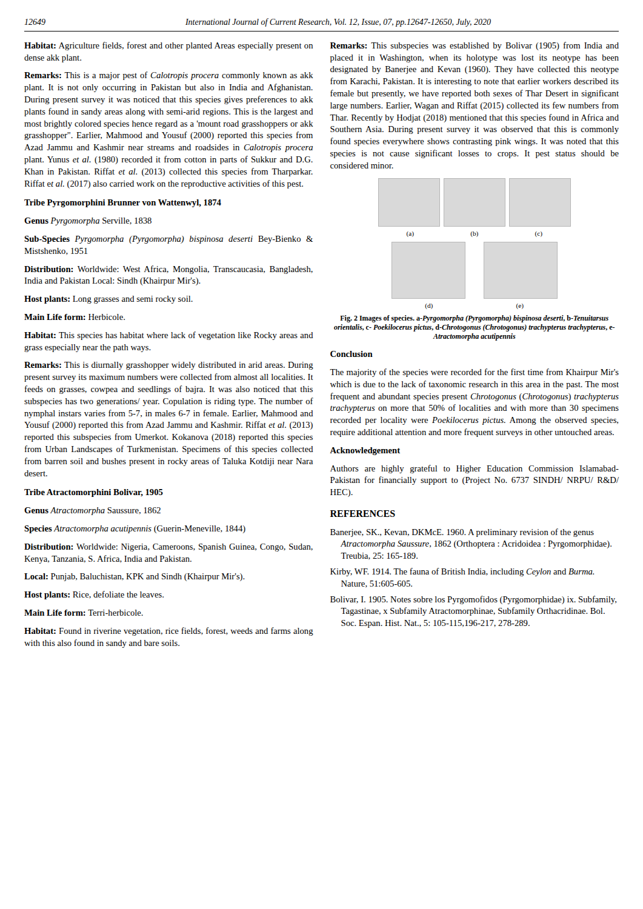12649
International Journal of Current Research, Vol. 12, Issue, 07, pp.12647-12650, July, 2020
Habitat: Agriculture fields, forest and other planted Areas especially present on dense akk plant.
Remarks: This is a major pest of Calotropis procera commonly known as akk plant. It is not only occurring in Pakistan but also in India and Afghanistan. During present survey it was noticed that this species gives preferences to akk plants found in sandy areas along with semi-arid regions. This is the largest and most brightly colored species hence regard as a 'mount road grasshoppers or akk grasshopper". Earlier, Mahmood and Yousuf (2000) reported this species from Azad Jammu and Kashmir near streams and roadsides in Calotropis procera plant. Yunus et al. (1980) recorded it from cotton in parts of Sukkur and D.G. Khan in Pakistan. Riffat et al. (2013) collected this species from Tharparkar. Riffat et al. (2017) also carried work on the reproductive activities of this pest.
Tribe Pyrgomorphini Brunner von Wattenwyl, 1874
Genus Pyrgomorpha Serville, 1838
Sub-Species Pyrgomorpha (Pyrgomorpha) bispinosa deserti Bey-Bienko & Mistshenko, 1951
Distribution: Worldwide: West Africa, Mongolia, Transcaucasia, Bangladesh, India and Pakistan Local: Sindh (Khairpur Mir's).
Host plants: Long grasses and semi rocky soil.
Main Life form: Herbicole.
Habitat: This species has habitat where lack of vegetation like Rocky areas and grass especially near the path ways.
Remarks: This is diurnally grasshopper widely distributed in arid areas. During present survey its maximum numbers were collected from almost all localities. It feeds on grasses, cowpea and seedlings of bajra. It was also noticed that this subspecies has two generations/ year. Copulation is riding type. The number of nymphal instars varies from 5-7, in males 6-7 in female. Earlier, Mahmood and Yousuf (2000) reported this from Azad Jammu and Kashmir. Riffat et al. (2013) reported this subspecies from Umerkot. Kokanova (2018) reported this species from Urban Landscapes of Turkmenistan. Specimens of this species collected from barren soil and bushes present in rocky areas of Taluka Kotdiji near Nara desert.
Tribe Atractomorphini Bolivar, 1905
Genus Atractomorpha Saussure, 1862
Species Atractomorpha acutipennis (Guerin-Meneville, 1844)
Distribution: Worldwide: Nigeria, Cameroons, Spanish Guinea, Congo, Sudan, Kenya, Tanzania, S. Africa, India and Pakistan.
Local: Punjab, Baluchistan, KPK and Sindh (Khairpur Mir's).
Host plants: Rice, defoliate the leaves.
Main Life form: Terri-herbicole.
Habitat: Found in riverine vegetation, rice fields, forest, weeds and farms along with this also found in sandy and bare soils.
Remarks: This subspecies was established by Bolivar (1905) from India and placed it in Washington, when its holotype was lost its neotype has been designated by Banerjee and Kevan (1960). They have collected this neotype from Karachi, Pakistan. It is interesting to note that earlier workers described its female but presently, we have reported both sexes of Thar Desert in significant large numbers. Earlier, Wagan and Riffat (2015) collected its few numbers from Thar. Recently by Hodjat (2018) mentioned that this species found in Africa and Southern Asia. During present survey it was observed that this is commonly found species everywhere shows contrasting pink wings. It was noted that this species is not cause significant losses to crops. It pest status should be considered minor.
(a)(b)(c)
(d)(e)
Fig. 2 Images of species. a-Pyrgomorpha (Pyrgomorpha) bispinosa deserti, b-Tenuitarsus orientalis, c- Poekilocerus pictus, d-Chrotogonus (Chrotogonus) trachypterus trachypterus, e-Atractomorpha acutipennis
Conclusion
The majority of the species were recorded for the first time from Khairpur Mir's which is due to the lack of taxonomic research in this area in the past. The most frequent and abundant species present Chrotogonus (Chrotogonus) trachypterus trachypterus on more that 50% of localities and with more than 30 specimens recorded per locality were Poekilocerus pictus. Among the observed species, require additional attention and more frequent surveys in other untouched areas.
Acknowledgement
Authors are highly grateful to Higher Education Commission Islamabad-Pakistan for financially support to (Project No. 6737 SINDH/ NRPU/ R&D/ HEC).
REFERENCES
Banerjee, SK., Kevan, DKMcE. 1960. A preliminary revision of the genus Atractomorpha Saussure, 1862 (Orthoptera : Acridoidea : Pyrgomorphidae). Treubia, 25: 165-189.
Kirby, WF. 1914. The fauna of British India, including Ceylon and Burma. Nature, 51:605-605.
Bolivar, I. 1905. Notes sobre los Pyrgomofidos (Pyrgomorphidae) ix. Subfamily, Tagastinae, x Subfamily Atractomorphinae, Subfamily Orthacridinae. Bol. Soc. Espan. Hist. Nat., 5: 105-115,196-217, 278-289.